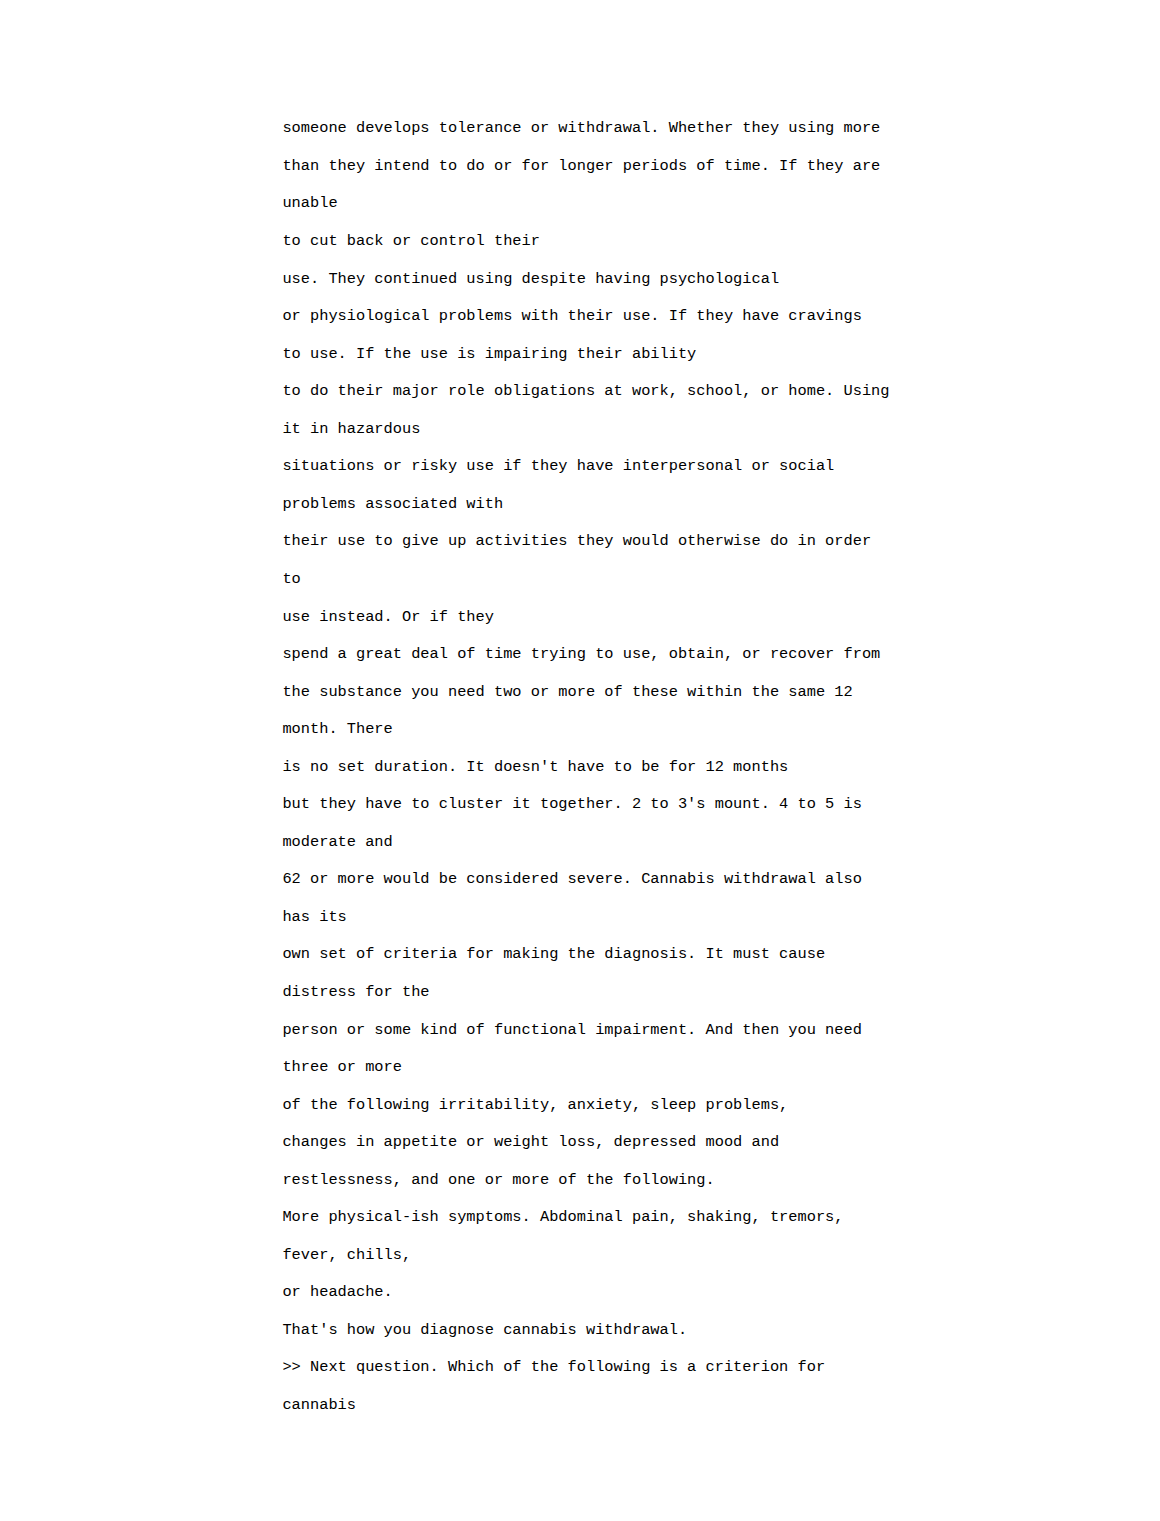someone develops tolerance or withdrawal. Whether they using more
than they intend to do or for longer periods of time. If they are unable
to cut back or control their
use. They continued using despite having psychological
or physiological problems with their use. If they have cravings
to use. If the use is impairing their ability
to do their major role obligations at work, school, or home. Using it in hazardous
situations or risky use if they have interpersonal or social problems associated with
their use to give up activities they would otherwise do in order to
use instead. Or if they
spend a great deal of time trying to use, obtain, or recover from
the substance you need two or more of these within the same 12 month. There
is no set duration. It doesn't have to be for 12 months
but they have to cluster it together. 2 to 3's mount. 4 to 5 is moderate and
62 or more would be considered severe. Cannabis withdrawal also has its
own set of criteria for making the diagnosis. It must cause distress for the
person or some kind of functional impairment. And then you need three or more
of the following irritability, anxiety, sleep problems,
changes in appetite or weight loss, depressed mood and restlessness, and one or more of the following.
More physical-ish symptoms. Abdominal pain, shaking, tremors, fever, chills,
or headache.
That's how you diagnose cannabis withdrawal.
>> Next question. Which of the following is a criterion for cannabis